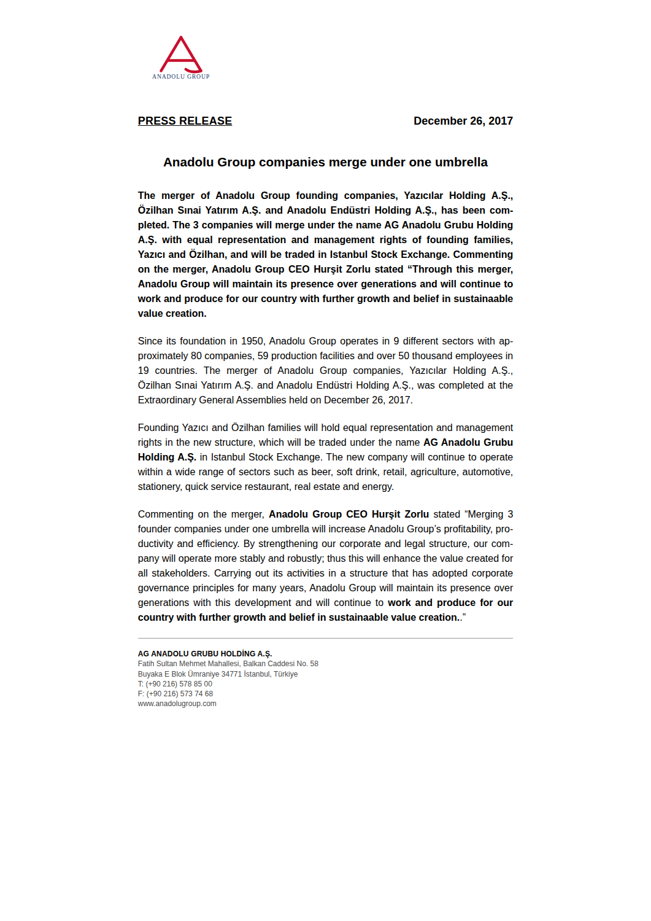ANADOLU GROUP
PRESS RELEASE December 26, 2017
Anadolu Group companies merge under one umbrella
The merger of Anadolu Group founding companies, Yazıcılar Holding A.Ş., Özilhan Sınai Yatırım A.Ş. and Anadolu Endüstri Holding A.Ş., has been completed. The 3 companies will merge under the name AG Anadolu Grubu Holding A.Ş. with equal representation and management rights of founding families, Yazıcı and Özilhan, and will be traded in Istanbul Stock Exchange. Commenting on the merger, Anadolu Group CEO Hurşit Zorlu stated “Through this merger, Anadolu Group will maintain its presence over generations and will continue to work and produce for our country with further growth and belief in sustainaable value creation.
Since its foundation in 1950, Anadolu Group operates in 9 different sectors with approximately 80 companies, 59 production facilities and over 50 thousand employees in 19 countries. The merger of Anadolu Group companies, Yazıcılar Holding A.Ş., Özilhan Sınai Yatırım A.Ş. and Anadolu Endüstri Holding A.Ş., was completed at the Extraordinary General Assemblies held on December 26, 2017.
Founding Yazıcı and Özilhan families will hold equal representation and management rights in the new structure, which will be traded under the name AG Anadolu Grubu Holding A.Ş. in Istanbul Stock Exchange. The new company will continue to operate within a wide range of sectors such as beer, soft drink, retail, agriculture, automotive, stationery, quick service restaurant, real estate and energy.
Commenting on the merger, Anadolu Group CEO Hurşit Zorlu stated “Merging 3 founder companies under one umbrella will increase Anadolu Group’s profitability, productivity and efficiency. By strengthening our corporate and legal structure, our company will operate more stably and robustly; thus this will enhance the value created for all stakeholders. Carrying out its activities in a structure that has adopted corporate governance principles for many years, Anadolu Group will maintain its presence over generations with this development and will continue to work and produce for our country with further growth and belief in sustainaable value creation..”
AG ANADOLU GRUBU HOLDİNG A.Ş.
Fatih Sultan Mehmet Mahallesi, Balkan Caddesi No. 58
Buyaka E Blok Ümraniye 34771 İstanbul, Türkiye
T: (+90 216) 578 85 00
F: (+90 216) 573 74 68
www.anadolugroup.com